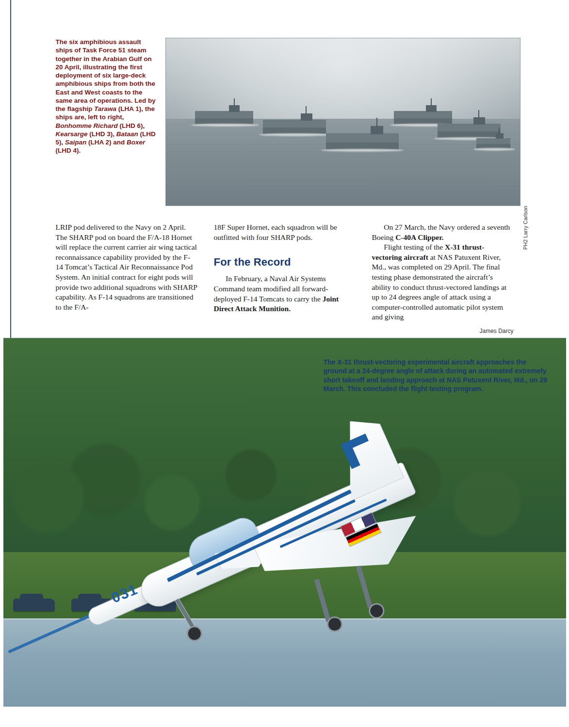The six amphibious assault ships of Task Force 51 steam together in the Arabian Gulf on 20 April, illustrating the first deployment of six large-deck amphibious ships from both the East and West coasts to the same area of operations. Led by the flagship Tarawa (LHA 1), the ships are, left to right, Bonhomme Richard (LHD 6), Kearsarge (LHD 3), Bataan (LHD 5), Saipan (LHA 2) and Boxer (LHD 4).
PH2 Larry Carlson
LRIP pod delivered to the Navy on 2 April. The SHARP pod on board the F/A-18 Hornet will replace the current carrier air wing tactical reconnaissance capability provided by the F-14 Tomcat’s Tactical Air Reconnaissance Pod System. An initial contract for eight pods will provide two additional squadrons with SHARP capability. As F-14 squadrons are transitioned to the F/A-
18F Super Hornet, each squadron will be outfitted with four SHARP pods.
For the Record
In February, a Naval Air Systems Command team modified all forward-deployed F-14 Tomcats to carry the Joint Direct Attack Munition.
On 27 March, the Navy ordered a seventh Boeing C-40A Clipper.
Flight testing of the X-31 thrust-vectoring aircraft at NAS Patuxent River, Md., was completed on 29 April. The final testing phase demonstrated the aircraft’s ability to conduct thrust-vectored landings at up to 24 degrees angle of attack using a computer-controlled automatic pilot system and giving
James Darcy
031
The X-31 thrust-vectoring experimental aircraft approaches the ground at a 24-degree angle of attack during an automated extremely short takeoff and landing approach at NAS Patuxent River, Md., on 29 March. This concluded the flight testing program.